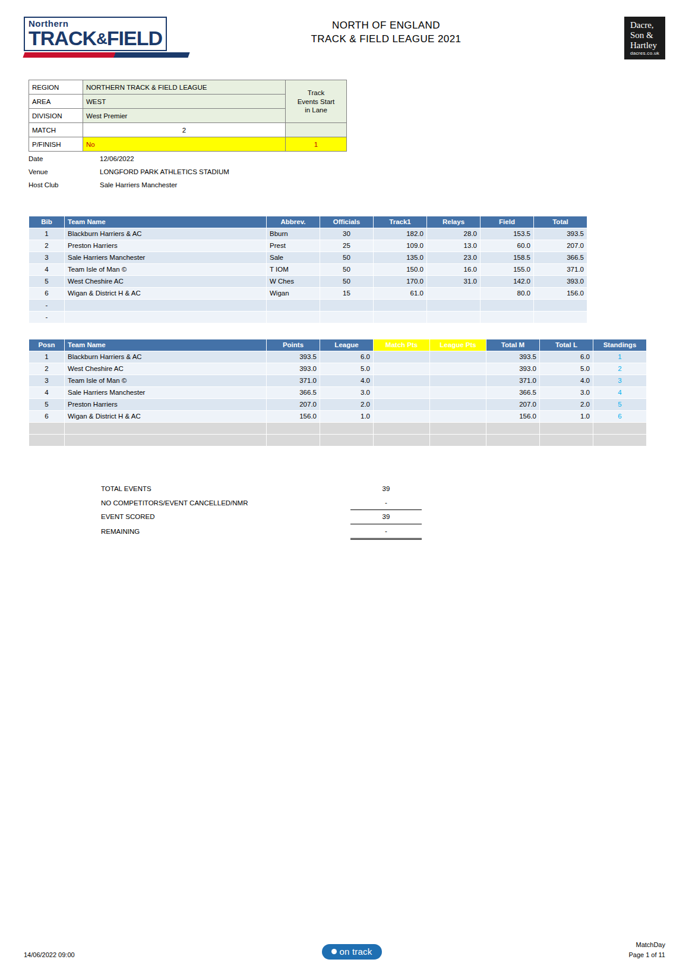Northern
TRACK&FIELD
NORTH OF ENGLAND
TRACK & FIELD LEAGUE 2021
Dacre,
Son &
Hartley
dacres.co.uk
| REGION | NORTHERN TRACK & FIELD LEAGUE | Track Events Start in Lane |
| AREA | WEST |
| DIVISION | West Premier |
| MATCH | 2 | |
| P/FINISH | No | 1 |
Date 12/06/2022
Venue LONGFORD PARK ATHLETICS STADIUM
Host Club Sale Harriers Manchester
| Bib | Team Name | Abbrev. | Officials | Track1 | Relays | Field | Total |
| --- | --- | --- | --- | --- | --- | --- | --- |
| 1 | Blackburn Harriers & AC | Bburn | 30 | 182.0 | 28.0 | 153.5 | 393.5 |
| 2 | Preston Harriers | Prest | 25 | 109.0 | 13.0 | 60.0 | 207.0 |
| 3 | Sale Harriers Manchester | Sale | 50 | 135.0 | 23.0 | 158.5 | 366.5 |
| 4 | Team Isle of Man © | T IOM | 50 | 150.0 | 16.0 | 155.0 | 371.0 |
| 5 | West Cheshire AC | W Ches | 50 | 170.0 | 31.0 | 142.0 | 393.0 |
| 6 | Wigan & District H & AC | Wigan | 15 | 61.0 | | 80.0 | 156.0 |
| - | | | | | | | |
| - | | | | | | | |
| Posn | Team Name | Points | League | Match Pts | League Pts | Total M | Total L | Standings |
| --- | --- | --- | --- | --- | --- | --- | --- | --- |
| 1 | Blackburn Harriers & AC | 393.5 | 6.0 | | | 393.5 | 6.0 | 1 |
| 2 | West Cheshire AC | 393.0 | 5.0 | | | 393.0 | 5.0 | 2 |
| 3 | Team Isle of Man © | 371.0 | 4.0 | | | 371.0 | 4.0 | 3 |
| 4 | Sale Harriers Manchester | 366.5 | 3.0 | | | 366.5 | 3.0 | 4 |
| 5 | Preston Harriers | 207.0 | 2.0 | | | 207.0 | 2.0 | 5 |
| 6 | Wigan & District H & AC | 156.0 | 1.0 | | | 156.0 | 1.0 | 6 |
| TOTAL EVENTS | 39 |
| NO COMPETITORS/EVENT CANCELLED/NMR | - |
| EVENT SCORED | 39 |
| REMAINING | - |
14/06/2022 09:00
on track
MatchDay
Page 1 of 11